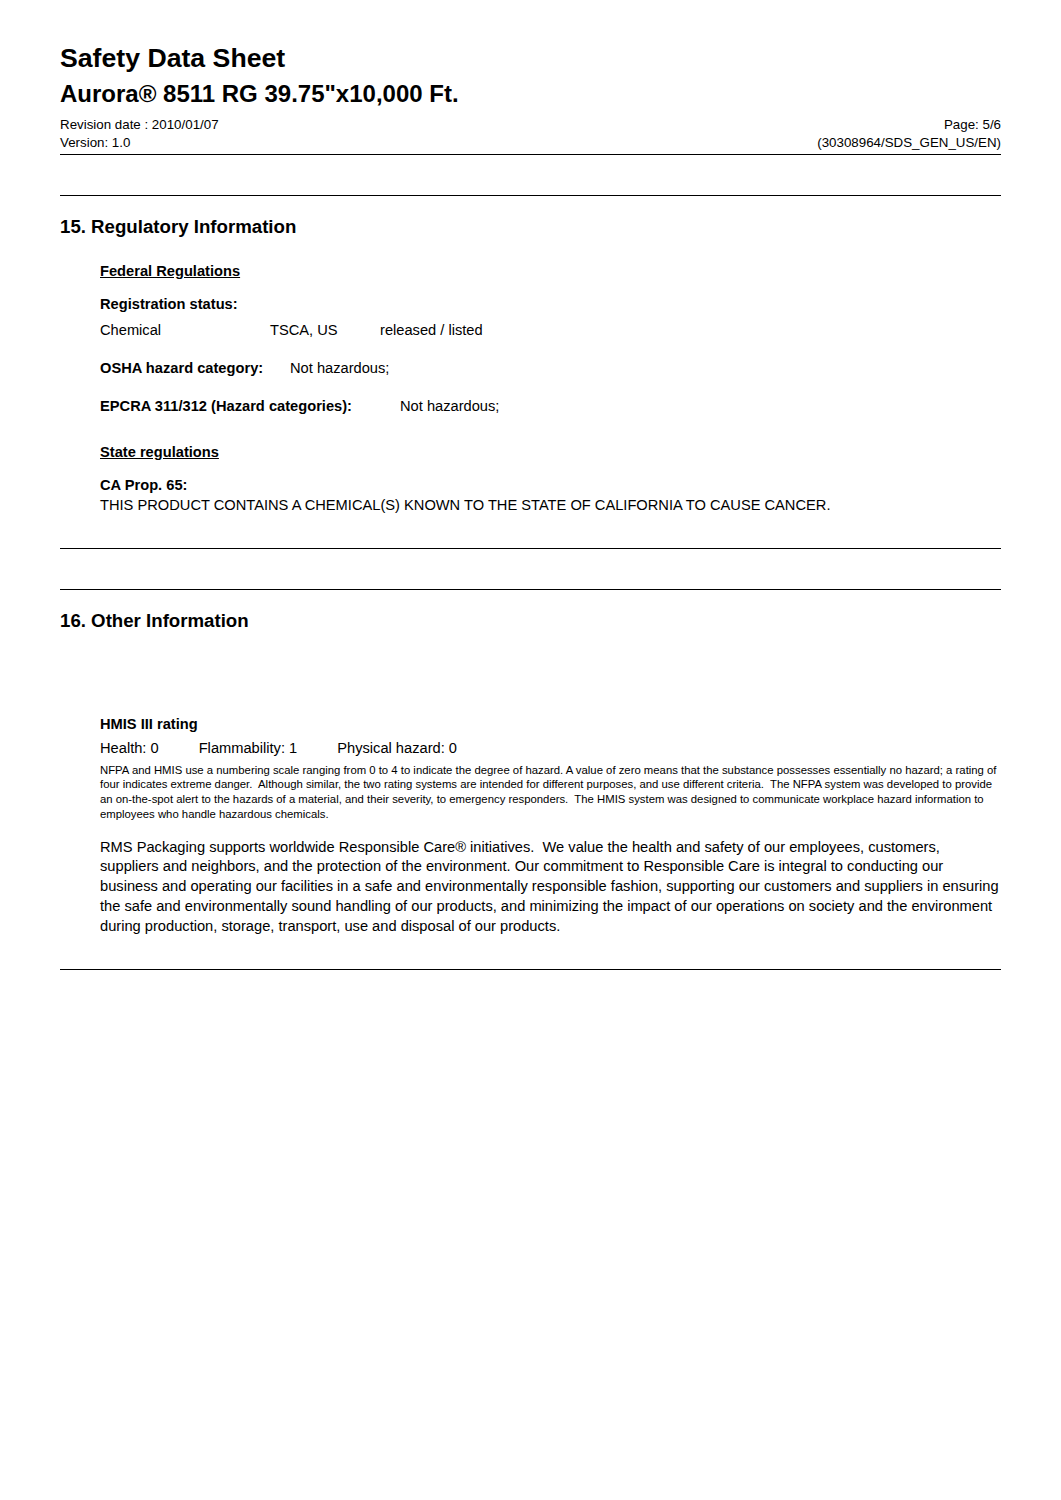Safety Data Sheet
Aurora® 8511 RG 39.75"x10,000 Ft.
| Revision date : 2010/01/07 | Page: 5/6 |
| Version: 1.0 | (30308964/SDS_GEN_US/EN) |
15. Regulatory Information
Federal Regulations
Registration status:
Chemical TSCA, US released / listed
OSHA hazard category: Not hazardous;
EPCRA 311/312 (Hazard categories): Not hazardous;
State regulations
CA Prop. 65:
THIS PRODUCT CONTAINS A CHEMICAL(S) KNOWN TO THE STATE OF CALIFORNIA TO CAUSE CANCER.
16. Other Information
HMIS III rating
Health: 0 Flammability: 1 Physical hazard: 0
NFPA and HMIS use a numbering scale ranging from 0 to 4 to indicate the degree of hazard. A value of zero means that the substance possesses essentially no hazard; a rating of four indicates extreme danger. Although similar, the two rating systems are intended for different purposes, and use different criteria. The NFPA system was developed to provide an on-the-spot alert to the hazards of a material, and their severity, to emergency responders. The HMIS system was designed to communicate workplace hazard information to employees who handle hazardous chemicals.
RMS Packaging supports worldwide Responsible Care® initiatives. We value the health and safety of our employees, customers, suppliers and neighbors, and the protection of the environment. Our commitment to Responsible Care is integral to conducting our business and operating our facilities in a safe and environmentally responsible fashion, supporting our customers and suppliers in ensuring the safe and environmentally sound handling of our products, and minimizing the impact of our operations on society and the environment during production, storage, transport, use and disposal of our products.